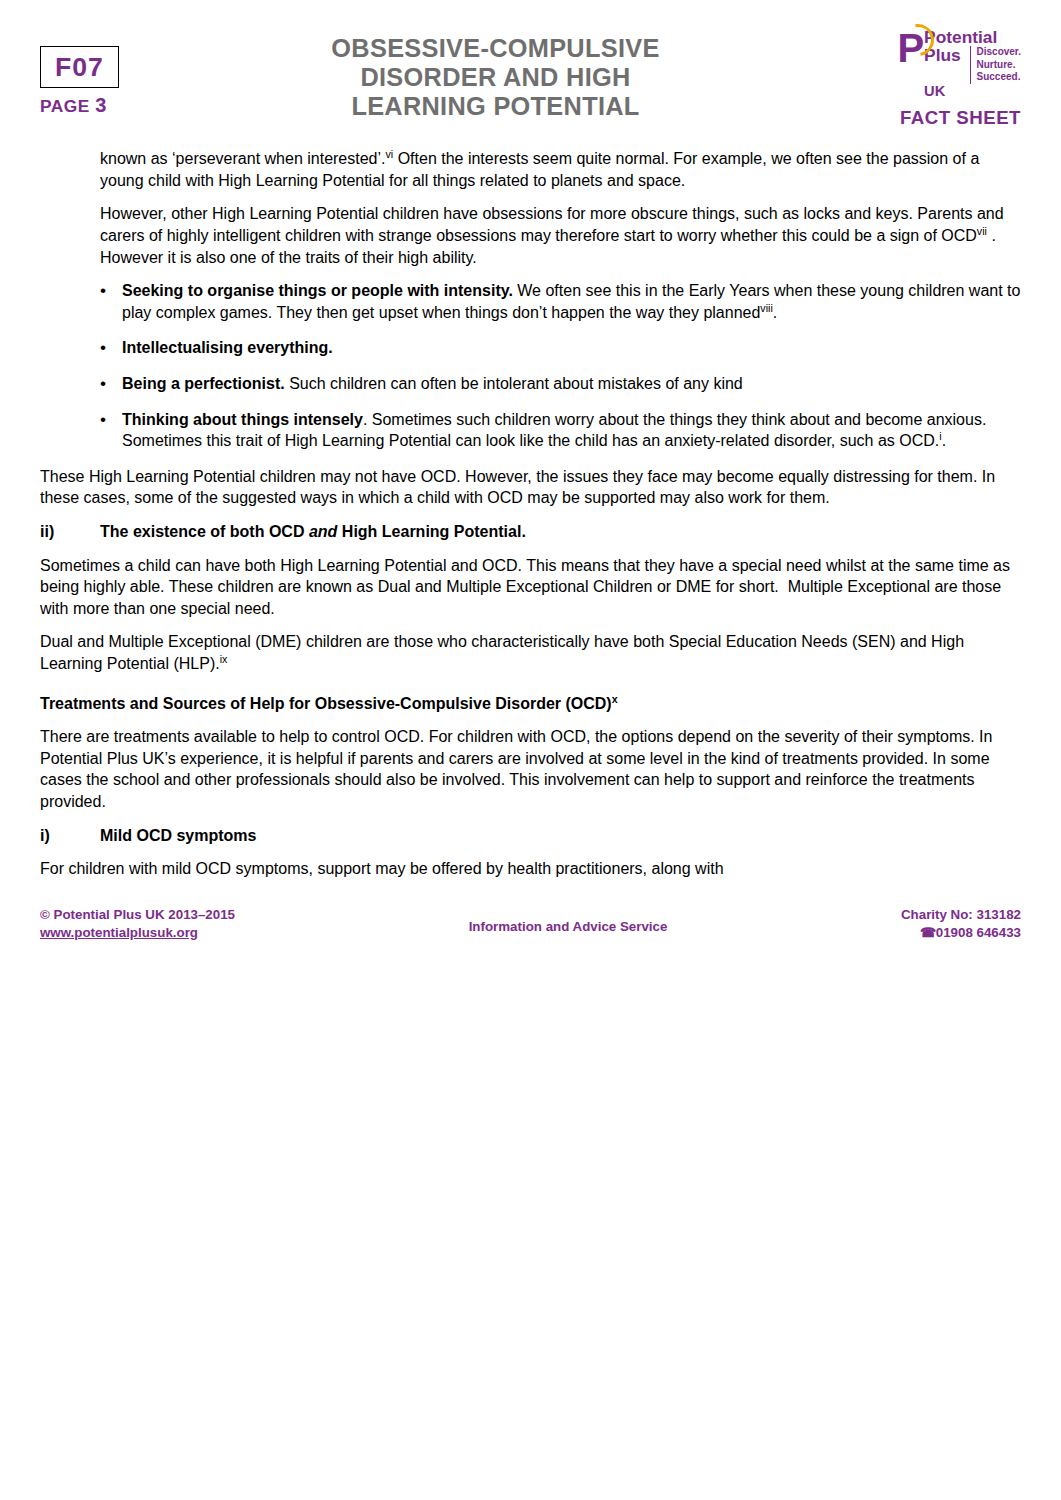F07
PAGE 3
OBSESSIVE-COMPULSIVE
DISORDER AND HIGH
LEARNING POTENTIAL
P
Potential
Plus Discover.
Nurture.
Succeed.
UK
FACT SHEET
known as ‘perseverant when interested’.vi Often the interests seem quite normal. For example, we often see the passion of a young child with High Learning Potential for all things related to planets and space.
However, other High Learning Potential children have obsessions for more obscure things, such as locks and keys. Parents and carers of highly intelligent children with strange obsessions may therefore start to worry whether this could be a sign of OCDvii . However it is also one of the traits of their high ability.
Seeking to organise things or people with intensity. We often see this in the Early Years when these young children want to play complex games. They then get upset when things don’t happen the way they plannedviii.
Intellectualising everything.
Being a perfectionist. Such children can often be intolerant about mistakes of any kind
Thinking about things intensely. Sometimes such children worry about the things they think about and become anxious. Sometimes this trait of High Learning Potential can look like the child has an anxiety-related disorder, such as OCD.i.
These High Learning Potential children may not have OCD. However, the issues they face may become equally distressing for them. In these cases, some of the suggested ways in which a child with OCD may be supported may also work for them.
ii) The existence of both OCD and High Learning Potential.
Sometimes a child can have both High Learning Potential and OCD. This means that they have a special need whilst at the same time as being highly able. These children are known as Dual and Multiple Exceptional Children or DME for short. Multiple Exceptional are those with more than one special need.
Dual and Multiple Exceptional (DME) children are those who characteristically have both Special Education Needs (SEN) and High Learning Potential (HLP).ix
Treatments and Sources of Help for Obsessive-Compulsive Disorder (OCD)x
There are treatments available to help to control OCD. For children with OCD, the options depend on the severity of their symptoms. In Potential Plus UK’s experience, it is helpful if parents and carers are involved at some level in the kind of treatments provided. In some cases the school and other professionals should also be involved. This involvement can help to support and reinforce the treatments provided.
i) Mild OCD symptoms
For children with mild OCD symptoms, support may be offered by health practitioners, along with
© Potential Plus UK 2013–2015 www.potentialplusuk.org
Information and Advice Service
Charity No: 313182 ☎01908 646433